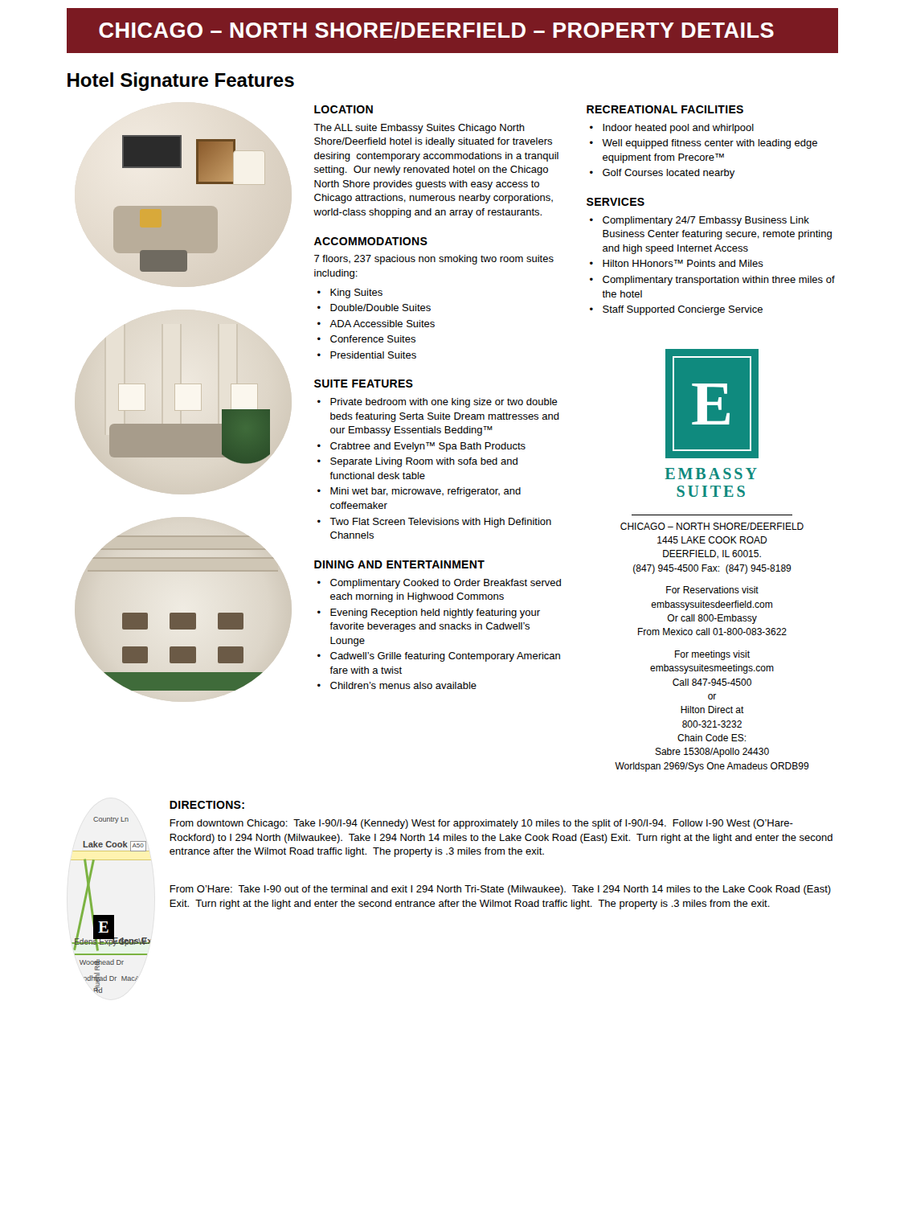CHICAGO – NORTH SHORE/DEERFIELD – PROPERTY DETAILS
Hotel Signature Features
LOCATION
The ALL suite Embassy Suites Chicago North Shore/Deerfield hotel is ideally situated for travelers desiring contemporary accommodations in a tranquil setting. Our newly renovated hotel on the Chicago North Shore provides guests with easy access to Chicago attractions, numerous nearby corporations, world-class shopping and an array of restaurants.
ACCOMMODATIONS
7 floors, 237 spacious non smoking two room suites including:
King Suites
Double/Double Suites
ADA Accessible Suites
Conference Suites
Presidential Suites
SUITE FEATURES
Private bedroom with one king size or two double beds featuring Serta Suite Dream mattresses and our Embassy Essentials Bedding™
Crabtree and Evelyn™ Spa Bath Products
Separate Living Room with sofa bed and functional desk table
Mini wet bar, microwave, refrigerator, and coffeemaker
Two Flat Screen Televisions with High Definition Channels
DINING AND ENTERTAINMENT
Complimentary Cooked to Order Breakfast served each morning in Highwood Commons
Evening Reception held nightly featuring your favorite beverages and snacks in Cadwell’s Lounge
Cadwell’s Grille featuring Contemporary American fare with a twist
Children’s menus also available
RECREATIONAL FACILITIES
Indoor heated pool and whirlpool
Well equipped fitness center with leading edge equipment from Precore™
Golf Courses located nearby
SERVICES
Complimentary 24/7 Embassy Business Link Business Center featuring secure, remote printing and high speed Internet Access
Hilton HHonors™ Points and Miles
Complimentary transportation within three miles of the hotel
Staff Supported Concierge Service
E
EMBASSY
SUITES
CHICAGO – NORTH SHORE/DEERFIELD
1445 LAKE COOK ROAD
DEERFIELD, IL 60015.
(847) 945-4500 Fax: (847) 945-8189
For Reservations visit
embassysuitesdeerfield.com
Or call 800-Embassy
From Mexico call 01-800-083-3622
For meetings visit
embassysuitesmeetings.com
Call 847-945-4500
or
Hilton Direct at
800-321-3232
Chain Code ES:
Sabre 15308/Apollo 24430
Worldspan 2969/Sys One Amadeus ORDB99
Country Ln
Lake Cook Rd
A50
Edens Expy Spur W
Edens Expy Spur E
Woodhead Dr
Woodhead Dr
Huehl Rd
MacArthur
Rd
E
DIRECTIONS:
From downtown Chicago: Take I-90/I-94 (Kennedy) West for approximately 10 miles to the split of I-90/I-94. Follow I-90 West (O’Hare-Rockford) to I 294 North (Milwaukee). Take I 294 North 14 miles to the Lake Cook Road (East) Exit. Turn right at the light and enter the second entrance after the Wilmot Road traffic light. The property is .3 miles from the exit.
From O’Hare: Take I-90 out of the terminal and exit I 294 North Tri-State (Milwaukee). Take I 294 North 14 miles to the Lake Cook Road (East) Exit. Turn right at the light and enter the second entrance after the Wilmot Road traffic light. The property is .3 miles from the exit.